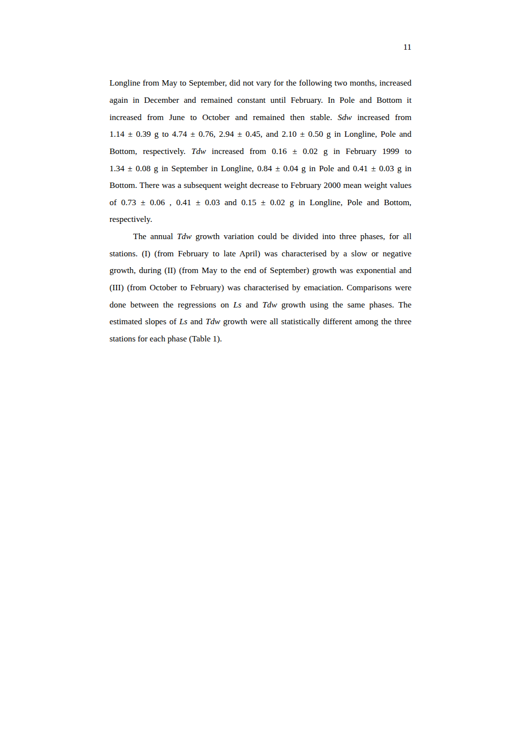11
Longline from May to September, did not vary for the following two months, increased again in December and remained constant until February. In Pole and Bottom it increased from June to October and remained then stable. Sdw increased from 1.14 ± 0.39 g to 4.74 ± 0.76, 2.94 ± 0.45, and 2.10 ± 0.50 g in Longline, Pole and Bottom, respectively. Tdw increased from 0.16 ± 0.02 g in February 1999 to 1.34 ± 0.08 g in September in Longline, 0.84 ± 0.04 g in Pole and 0.41 ± 0.03 g in Bottom. There was a subsequent weight decrease to February 2000 mean weight values of 0.73 ± 0.06 , 0.41 ± 0.03 and 0.15 ± 0.02 g in Longline, Pole and Bottom, respectively.
The annual Tdw growth variation could be divided into three phases, for all stations. (I) (from February to late April) was characterised by a slow or negative growth, during (II) (from May to the end of September) growth was exponential and (III) (from October to February) was characterised by emaciation. Comparisons were done between the regressions on Ls and Tdw growth using the same phases. The estimated slopes of Ls and Tdw growth were all statistically different among the three stations for each phase (Table 1).